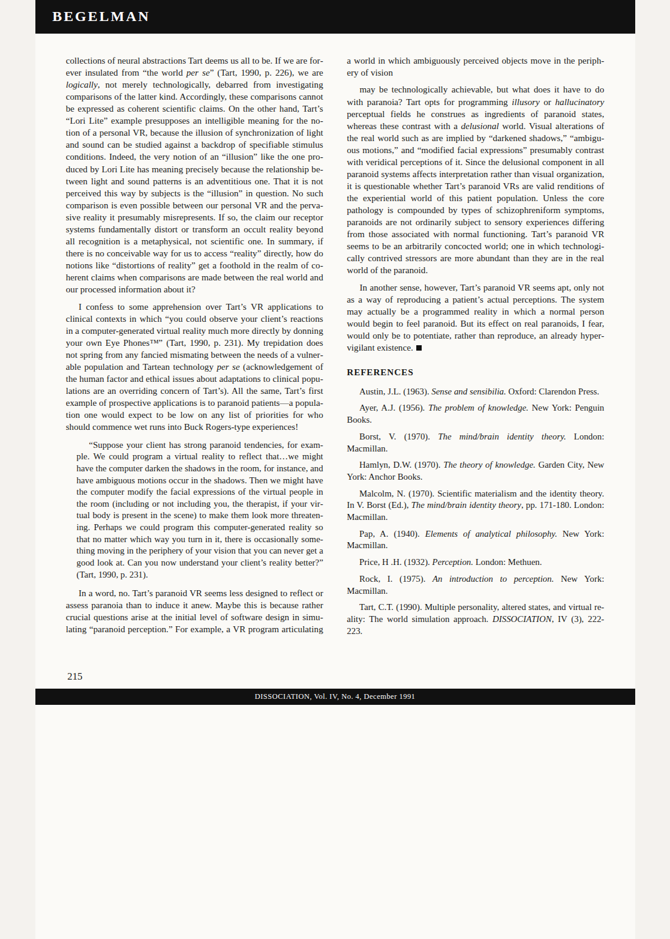BEGELMAN
collections of neural abstractions Tart deems us all to be. If we are forever insulated from “the world per se” (Tart, 1990, p. 226), we are logically, not merely technologically, debarred from investigating comparisons of the latter kind. Accordingly, these comparisons cannot be expressed as coherent scientific claims. On the other hand, Tart’s “Lori Lite” example presupposes an intelligible meaning for the notion of a personal VR, because the illusion of synchronization of light and sound can be studied against a backdrop of specifiable stimulus conditions. Indeed, the very notion of an “illusion” like the one produced by Lori Lite has meaning precisely because the relationship between light and sound patterns is an adventitious one. That it is not perceived this way by subjects is the “illusion” in question. No such comparison is even possible between our personal VR and the pervasive reality it presumably misrepresents. If so, the claim our receptor systems fundamentally distort or transform an occult reality beyond all recognition is a metaphysical, not scientific one. In summary, if there is no conceivable way for us to access “reality” directly, how do notions like “distortions of reality” get a foothold in the realm of coherent claims when comparisons are made between the real world and our processed information about it?
I confess to some apprehension over Tart’s VR applications to clinical contexts in which “you could observe your client’s reactions in a computer-generated virtual reality much more directly by donning your own Eye Phones™” (Tart, 1990, p. 231). My trepidation does not spring from any fancied mismating between the needs of a vulnerable population and Tartean technology per se (acknowledgement of the human factor and ethical issues about adaptations to clinical populations are an overriding concern of Tart’s). All the same, Tart’s first example of prospective applications is to paranoid patients—a population one would expect to be low on any list of priorities for who should commence wet runs into Buck Rogers-type experiences!
“Suppose your client has strong paranoid tendencies, for example. We could program a virtual reality to reflect that…we might have the computer darken the shadows in the room, for instance, and have ambiguous motions occur in the shadows. Then we might have the computer modify the facial expressions of the virtual people in the room (including or not including you, the therapist, if your virtual body is present in the scene) to make them look more threatening. Perhaps we could program this computer-generated reality so that no matter which way you turn in it, there is occasionally something moving in the periphery of your vision that you can never get a good look at. Can you now understand your client’s reality better?” (Tart, 1990, p. 231).
In a word, no. Tart’s paranoid VR seems less designed to reflect or assess paranoia than to induce it anew. Maybe this is because rather crucial questions arise at the initial level of software design in simulating “paranoid perception.” For example, a VR program articulating a world in which ambiguously perceived objects move in the periphery of vision
may be technologically achievable, but what does it have to do with paranoia? Tart opts for programming illusory or hallucinatory perceptual fields he construes as ingredients of paranoid states, whereas these contrast with a delusional world. Visual alterations of the real world such as are implied by “darkened shadows,” “ambiguous motions,” and “modified facial expressions” presumably contrast with veridical perceptions of it. Since the delusional component in all paranoid systems affects interpretation rather than visual organization, it is questionable whether Tart’s paranoid VRs are valid renditions of the experiential world of this patient population. Unless the core pathology is compounded by types of schizophreniform symptoms, paranoids are not ordinarily subject to sensory experiences differing from those associated with normal functioning. Tart’s paranoid VR seems to be an arbitrarily concocted world; one in which technologically contrived stressors are more abundant than they are in the real world of the paranoid.
In another sense, however, Tart’s paranoid VR seems apt, only not as a way of reproducing a patient’s actual perceptions. The system may actually be a programmed reality in which a normal person would begin to feel paranoid. But its effect on real paranoids, I fear, would only be to potentiate, rather than reproduce, an already hypervigilant existence.
REFERENCES
Austin, J.L. (1963). Sense and sensibilia. Oxford: Clarendon Press.
Ayer, A.J. (1956). The problem of knowledge. New York: Penguin Books.
Borst, V. (1970). The mind/brain identity theory. London: Macmillan.
Hamlyn, D.W. (1970). The theory of knowledge. Garden City, New York: Anchor Books.
Malcolm, N. (1970). Scientific materialism and the identity theory. In V. Borst (Ed.), The mind/brain identity theory, pp. 171-180. London: Macmillan.
Pap, A. (1940). Elements of analytical philosophy. New York: Macmillan.
Price, H .H. (1932). Perception. London: Methuen.
Rock, I. (1975). An introduction to perception. New York: Macmillan.
Tart, C.T. (1990). Multiple personality, altered states, and virtual reality: The world simulation approach. DISSOCIATION, IV (3), 222-223.
215
DISSOCIATION, Vol. IV, No. 4, December 1991